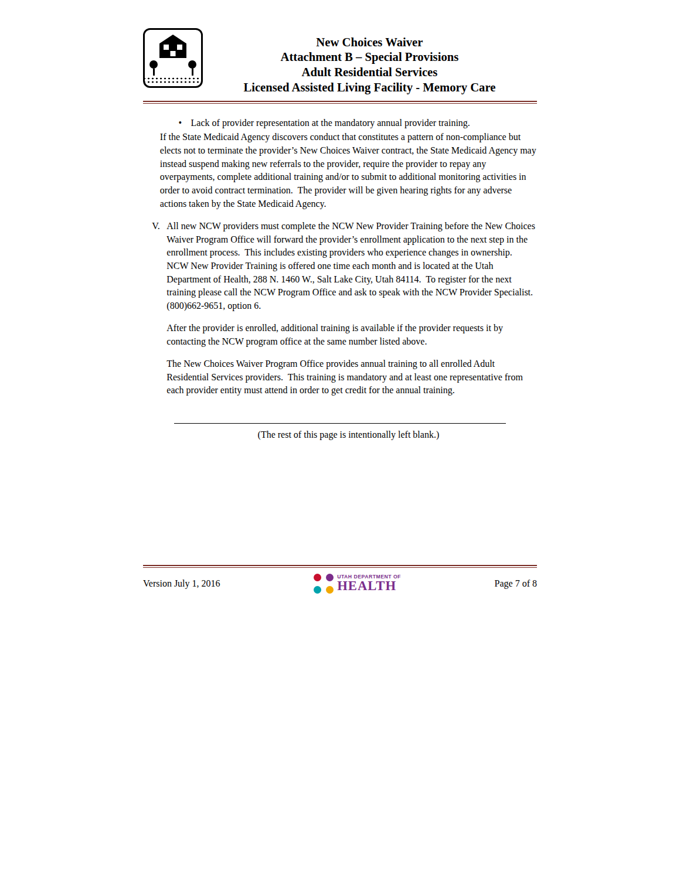New Choices Waiver
Attachment B – Special Provisions
Adult Residential Services
Licensed Assisted Living Facility - Memory Care
Lack of provider representation at the mandatory annual provider training.
If the State Medicaid Agency discovers conduct that constitutes a pattern of non-compliance but elects not to terminate the provider’s New Choices Waiver contract, the State Medicaid Agency may instead suspend making new referrals to the provider, require the provider to repay any overpayments, complete additional training and/or to submit to additional monitoring activities in order to avoid contract termination. The provider will be given hearing rights for any adverse actions taken by the State Medicaid Agency.
V.
All new NCW providers must complete the NCW New Provider Training before the New Choices Waiver Program Office will forward the provider’s enrollment application to the next step in the enrollment process. This includes existing providers who experience changes in ownership. NCW New Provider Training is offered one time each month and is located at the Utah Department of Health, 288 N. 1460 W., Salt Lake City, Utah 84114. To register for the next training please call the NCW Program Office and ask to speak with the NCW Provider Specialist. (800)662-9651, option 6.
After the provider is enrolled, additional training is available if the provider requests it by contacting the NCW program office at the same number listed above.
The New Choices Waiver Program Office provides annual training to all enrolled Adult Residential Services providers. This training is mandatory and at least one representative from each provider entity must attend in order to get credit for the annual training.
(The rest of this page is intentionally left blank.)
Version July 1, 2016
UTAH DEPARTMENT OF
HEALTH
Page 7 of 8